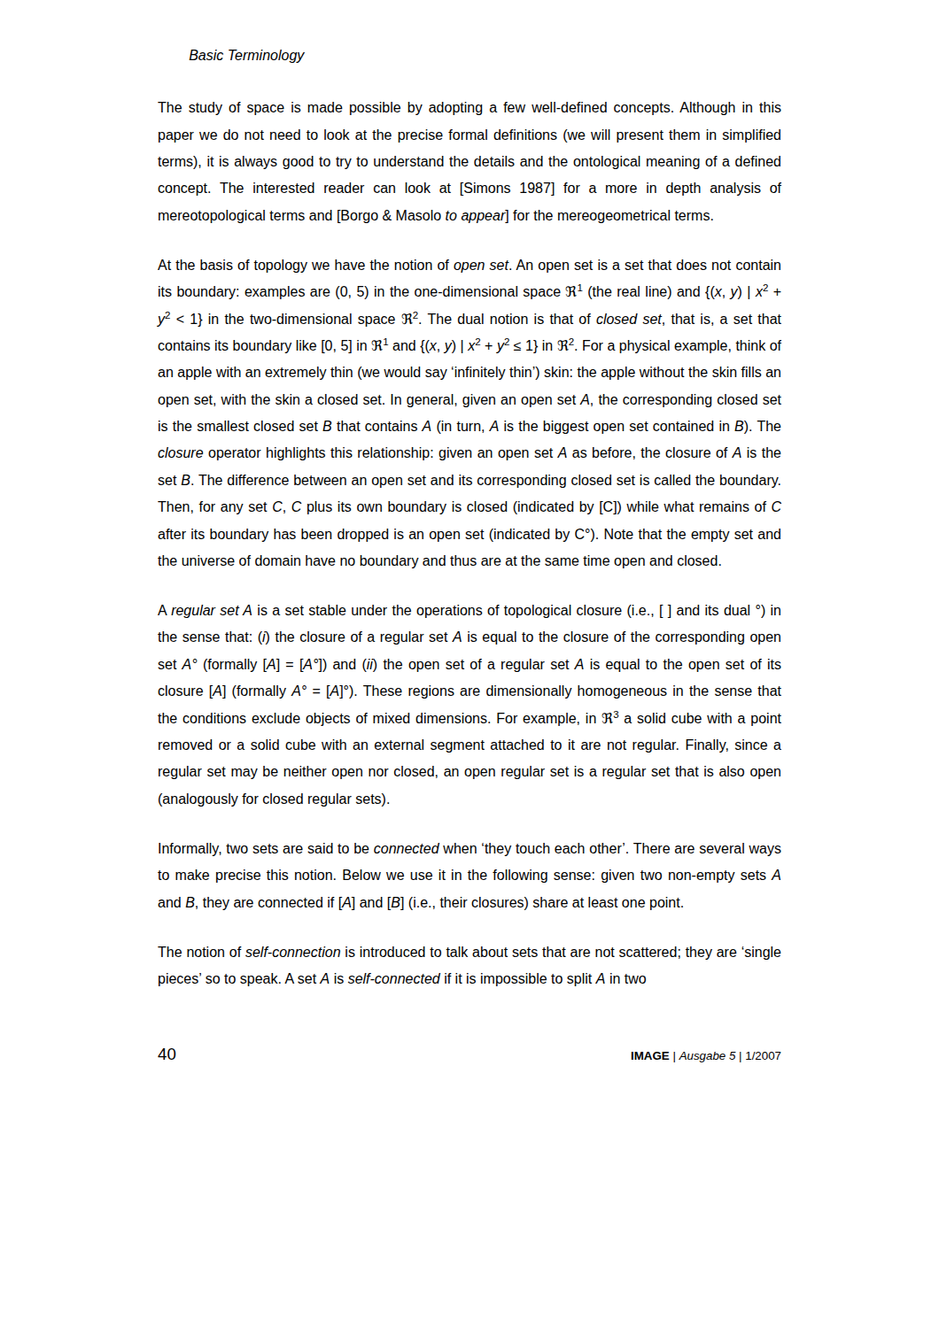Basic Terminology
The study of space is made possible by adopting a few well-defined concepts. Although in this paper we do not need to look at the precise formal definitions (we will present them in simplified terms), it is always good to try to understand the details and the ontological meaning of a defined concept. The interested reader can look at [Simons 1987] for a more in depth analysis of mereotopological terms and [Borgo & Masolo to appear] for the mereogeometrical terms.
At the basis of topology we have the notion of open set. An open set is a set that does not contain its boundary: examples are (0, 5) in the one-dimensional space ℜ1 (the real line) and {(x, y) | x2 + y2 < 1} in the two-dimensional space ℜ2. The dual notion is that of closed set, that is, a set that contains its boundary like [0, 5] in ℜ1 and {(x, y) | x2 + y2 ≤ 1} in ℜ2. For a physical example, think of an apple with an extremely thin (we would say ‘infinitely thin’) skin: the apple without the skin fills an open set, with the skin a closed set. In general, given an open set A, the corresponding closed set is the smallest closed set B that contains A (in turn, A is the biggest open set contained in B). The closure operator highlights this relationship: given an open set A as before, the closure of A is the set B. The difference between an open set and its corresponding closed set is called the boundary. Then, for any set C, C plus its own boundary is closed (indicated by [C]) while what remains of C after its boundary has been dropped is an open set (indicated by C°). Note that the empty set and the universe of domain have no boundary and thus are at the same time open and closed.
A regular set A is a set stable under the operations of topological closure (i.e., [ ] and its dual °) in the sense that: (i) the closure of a regular set A is equal to the closure of the corresponding open set A° (formally [A] = [A°]) and (ii) the open set of a regular set A is equal to the open set of its closure [A] (formally A° = [A]°). These regions are dimensionally homogeneous in the sense that the conditions exclude objects of mixed dimensions. For example, in ℜ3 a solid cube with a point removed or a solid cube with an external segment attached to it are not regular. Finally, since a regular set may be neither open nor closed, an open regular set is a regular set that is also open (analogously for closed regular sets).
Informally, two sets are said to be connected when ‘they touch each other’. There are several ways to make precise this notion. Below we use it in the following sense: given two non-empty sets A and B, they are connected if [A] and [B] (i.e., their closures) share at least one point.
The notion of self-connection is introduced to talk about sets that are not scattered; they are ‘single pieces’ so to speak. A set A is self-connected if it is impossible to split A in two
40 IMAGE | Ausgabe 5 | 1/2007